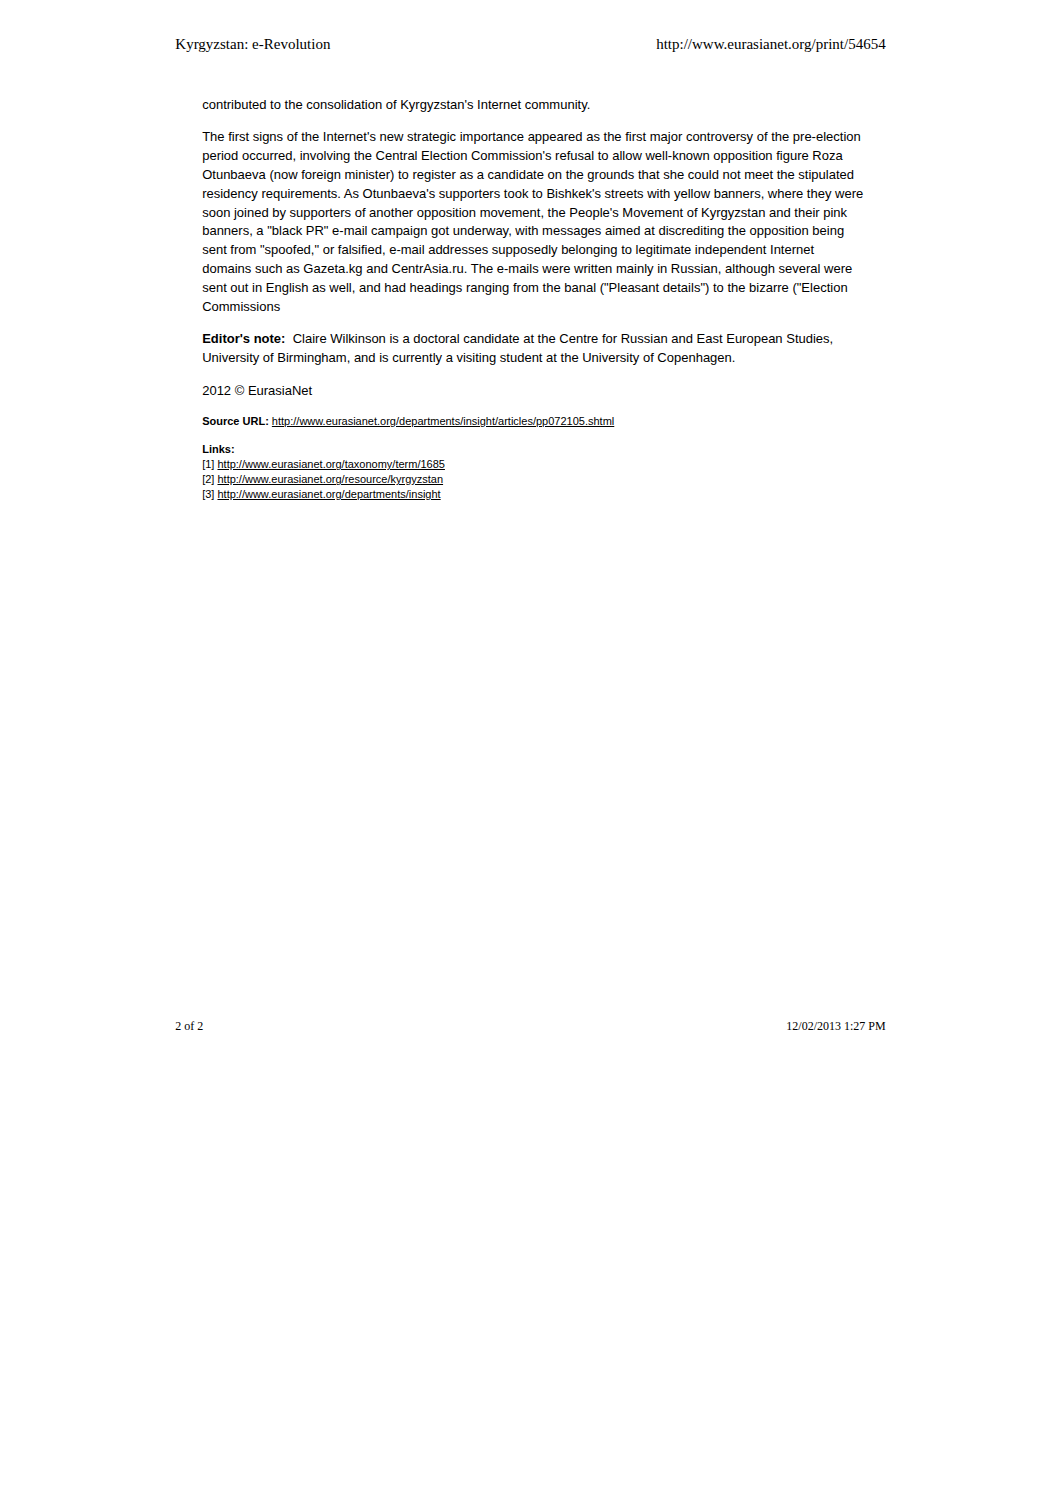Kyrgyzstan: e-Revolution http://www.eurasianet.org/print/54654
contributed to the consolidation of Kyrgyzstan's Internet community.
The first signs of the Internet's new strategic importance appeared as the first major controversy of the pre-election period occurred, involving the Central Election Commission's refusal to allow well-known opposition figure Roza Otunbaeva (now foreign minister) to register as a candidate on the grounds that she could not meet the stipulated residency requirements. As Otunbaeva's supporters took to Bishkek's streets with yellow banners, where they were soon joined by supporters of another opposition movement, the People's Movement of Kyrgyzstan and their pink banners, a "black PR" e-mail campaign got underway, with messages aimed at discrediting the opposition being sent from "spoofed," or falsified, e-mail addresses supposedly belonging to legitimate independent Internet domains such as Gazeta.kg and CentrAsia.ru. The e-mails were written mainly in Russian, although several were sent out in English as well, and had headings ranging from the banal ("Pleasant details") to the bizarre ("Election Commissions
Editor's note: Claire Wilkinson is a doctoral candidate at the Centre for Russian and East European Studies, University of Birmingham, and is currently a visiting student at the University of Copenhagen.
2012 © EurasiaNet
Source URL: http://www.eurasianet.org/departments/insight/articles/pp072105.shtml
Links:
[1] http://www.eurasianet.org/taxonomy/term/1685
[2] http://www.eurasianet.org/resource/kyrgyzstan
[3] http://www.eurasianet.org/departments/insight
2 of 2 12/02/2013 1:27 PM